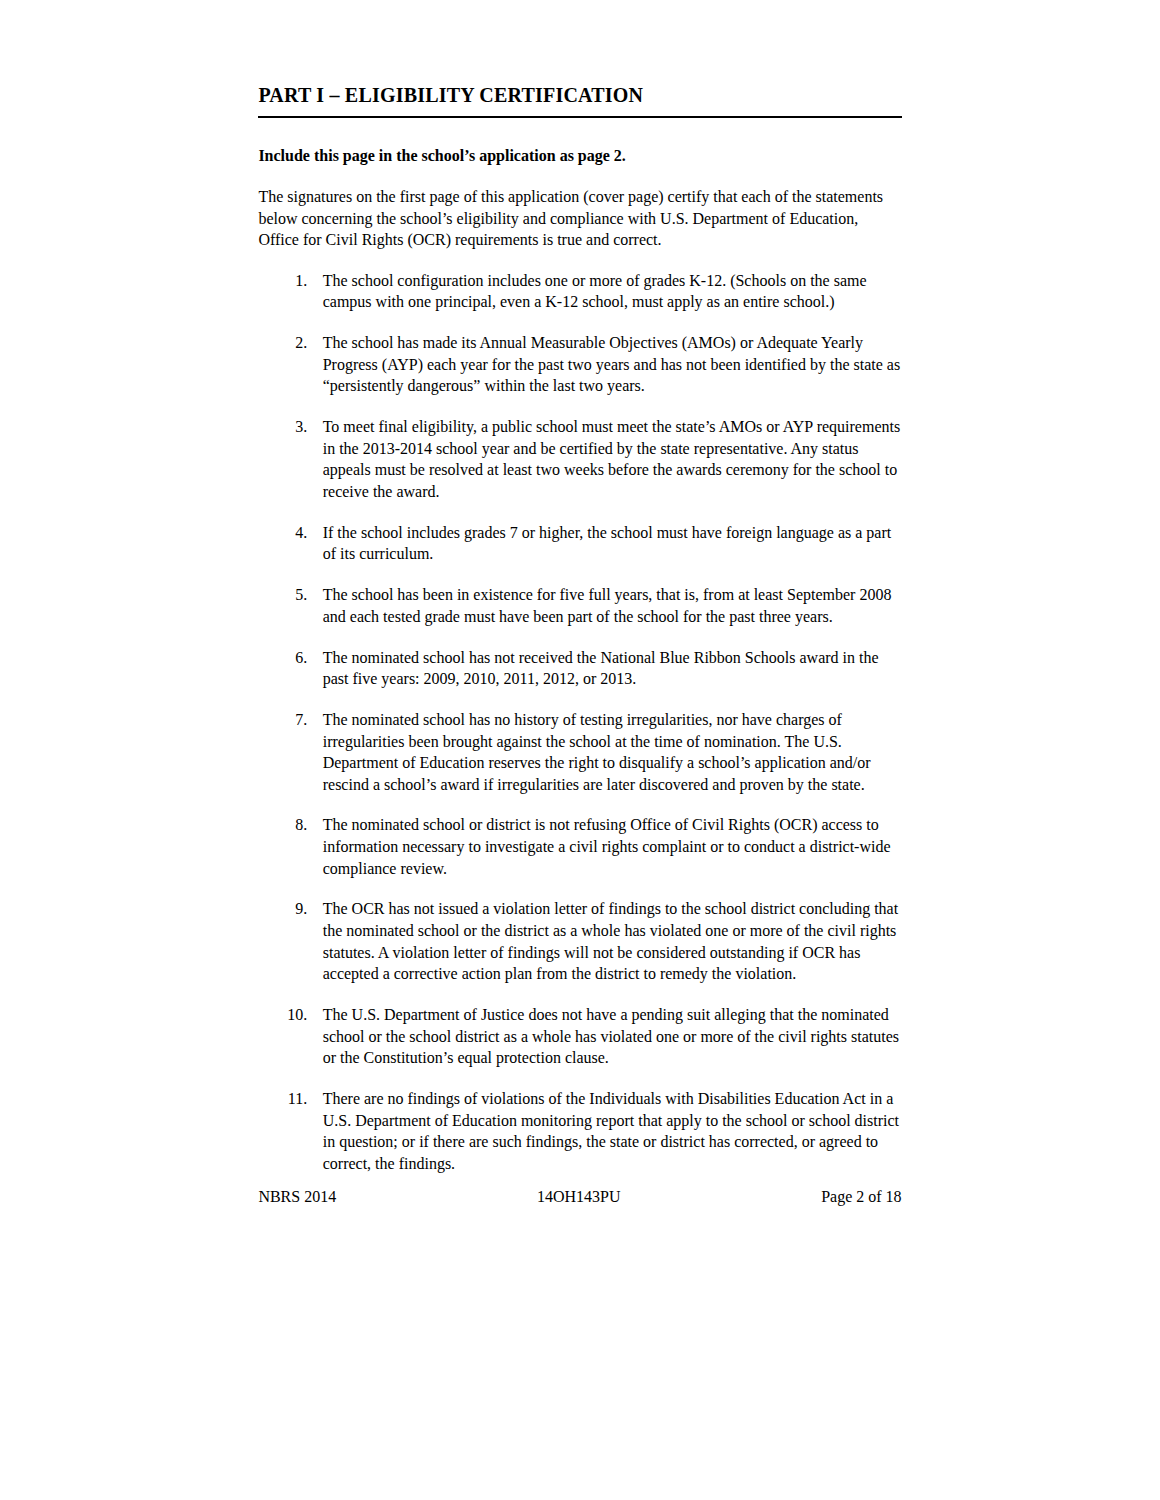PART I – ELIGIBILITY CERTIFICATION
Include this page in the school’s application as page 2.
The signatures on the first page of this application (cover page) certify that each of the statements below concerning the school’s eligibility and compliance with U.S. Department of Education, Office for Civil Rights (OCR) requirements is true and correct.
The school configuration includes one or more of grades K-12. (Schools on the same campus with one principal, even a K-12 school, must apply as an entire school.)
The school has made its Annual Measurable Objectives (AMOs) or Adequate Yearly Progress (AYP) each year for the past two years and has not been identified by the state as “persistently dangerous” within the last two years.
To meet final eligibility, a public school must meet the state’s AMOs or AYP requirements in the 2013-2014 school year and be certified by the state representative. Any status appeals must be resolved at least two weeks before the awards ceremony for the school to receive the award.
If the school includes grades 7 or higher, the school must have foreign language as a part of its curriculum.
The school has been in existence for five full years, that is, from at least September 2008 and each tested grade must have been part of the school for the past three years.
The nominated school has not received the National Blue Ribbon Schools award in the past five years: 2009, 2010, 2011, 2012, or 2013.
The nominated school has no history of testing irregularities, nor have charges of irregularities been brought against the school at the time of nomination. The U.S. Department of Education reserves the right to disqualify a school’s application and/or rescind a school’s award if irregularities are later discovered and proven by the state.
The nominated school or district is not refusing Office of Civil Rights (OCR) access to information necessary to investigate a civil rights complaint or to conduct a district-wide compliance review.
The OCR has not issued a violation letter of findings to the school district concluding that the nominated school or the district as a whole has violated one or more of the civil rights statutes. A violation letter of findings will not be considered outstanding if OCR has accepted a corrective action plan from the district to remedy the violation.
The U.S. Department of Justice does not have a pending suit alleging that the nominated school or the school district as a whole has violated one or more of the civil rights statutes or the Constitution’s equal protection clause.
There are no findings of violations of the Individuals with Disabilities Education Act in a U.S. Department of Education monitoring report that apply to the school or school district in question; or if there are such findings, the state or district has corrected, or agreed to correct, the findings.
NBRS 2014 14OH143PU Page 2 of 18